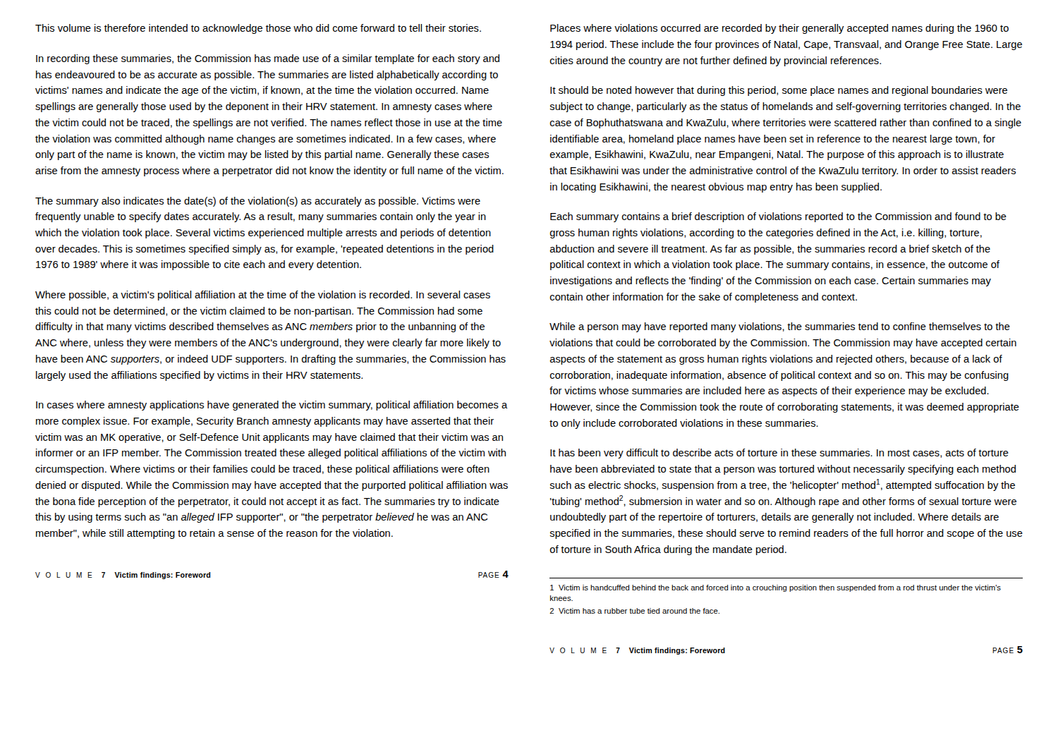This volume is therefore intended to acknowledge those who did come forward to tell their stories.
In recording these summaries, the Commission has made use of a similar template for each story and has endeavoured to be as accurate as possible. The summaries are listed alphabetically according to victims' names and indicate the age of the victim, if known, at the time the violation occurred. Name spellings are generally those used by the deponent in their HRV statement. In amnesty cases where the victim could not be traced, the spellings are not verified. The names reflect those in use at the time the violation was committed although name changes are sometimes indicated. In a few cases, where only part of the name is known, the victim may be listed by this partial name. Generally these cases arise from the amnesty process where a perpetrator did not know the identity or full name of the victim.
The summary also indicates the date(s) of the violation(s) as accurately as possible. Victims were frequently unable to specify dates accurately. As a result, many summaries contain only the year in which the violation took place. Several victims experienced multiple arrests and periods of detention over decades. This is sometimes specified simply as, for example, 'repeated detentions in the period 1976 to 1989' where it was impossible to cite each and every detention.
Where possible, a victim's political affiliation at the time of the violation is recorded. In several cases this could not be determined, or the victim claimed to be non-partisan. The Commission had some difficulty in that many victims described themselves as ANC members prior to the unbanning of the ANC where, unless they were members of the ANC's underground, they were clearly far more likely to have been ANC supporters, or indeed UDF supporters. In drafting the summaries, the Commission has largely used the affiliations specified by victims in their HRV statements.
In cases where amnesty applications have generated the victim summary, political affiliation becomes a more complex issue. For example, Security Branch amnesty applicants may have asserted that their victim was an MK operative, or Self-Defence Unit applicants may have claimed that their victim was an informer or an IFP member. The Commission treated these alleged political affiliations of the victim with circumspection. Where victims or their families could be traced, these political affiliations were often denied or disputed. While the Commission may have accepted that the purported political affiliation was the bona fide perception of the perpetrator, it could not accept it as fact. The summaries try to indicate this by using terms such as "an alleged IFP supporter", or "the perpetrator believed he was an ANC member", while still attempting to retain a sense of the reason for the violation.
V O L U M E 7 Victim findings: Foreword PAGE 4
Places where violations occurred are recorded by their generally accepted names during the 1960 to 1994 period. These include the four provinces of Natal, Cape, Transvaal, and Orange Free State. Large cities around the country are not further defined by provincial references.
It should be noted however that during this period, some place names and regional boundaries were subject to change, particularly as the status of homelands and self-governing territories changed. In the case of Bophuthatswana and KwaZulu, where territories were scattered rather than confined to a single identifiable area, homeland place names have been set in reference to the nearest large town, for example, Esikhawini, KwaZulu, near Empangeni, Natal. The purpose of this approach is to illustrate that Esikhawini was under the administrative control of the KwaZulu territory. In order to assist readers in locating Esikhawini, the nearest obvious map entry has been supplied.
Each summary contains a brief description of violations reported to the Commission and found to be gross human rights violations, according to the categories defined in the Act, i.e. killing, torture, abduction and severe ill treatment. As far as possible, the summaries record a brief sketch of the political context in which a violation took place. The summary contains, in essence, the outcome of investigations and reflects the 'finding' of the Commission on each case. Certain summaries may contain other information for the sake of completeness and context.
While a person may have reported many violations, the summaries tend to confine themselves to the violations that could be corroborated by the Commission. The Commission may have accepted certain aspects of the statement as gross human rights violations and rejected others, because of a lack of corroboration, inadequate information, absence of political context and so on. This may be confusing for victims whose summaries are included here as aspects of their experience may be excluded. However, since the Commission took the route of corroborating statements, it was deemed appropriate to only include corroborated violations in these summaries.
It has been very difficult to describe acts of torture in these summaries. In most cases, acts of torture have been abbreviated to state that a person was tortured without necessarily specifying each method such as electric shocks, suspension from a tree, the 'helicopter' method1, attempted suffocation by the 'tubing' method2, submersion in water and so on. Although rape and other forms of sexual torture were undoubtedly part of the repertoire of torturers, details are generally not included. Where details are specified in the summaries, these should serve to remind readers of the full horror and scope of the use of torture in South Africa during the mandate period.
1 Victim is handcuffed behind the back and forced into a crouching position then suspended from a rod thrust under the victim's knees.
2 Victim has a rubber tube tied around the face.
V O L U M E 7 Victim findings: Foreword PAGE 5